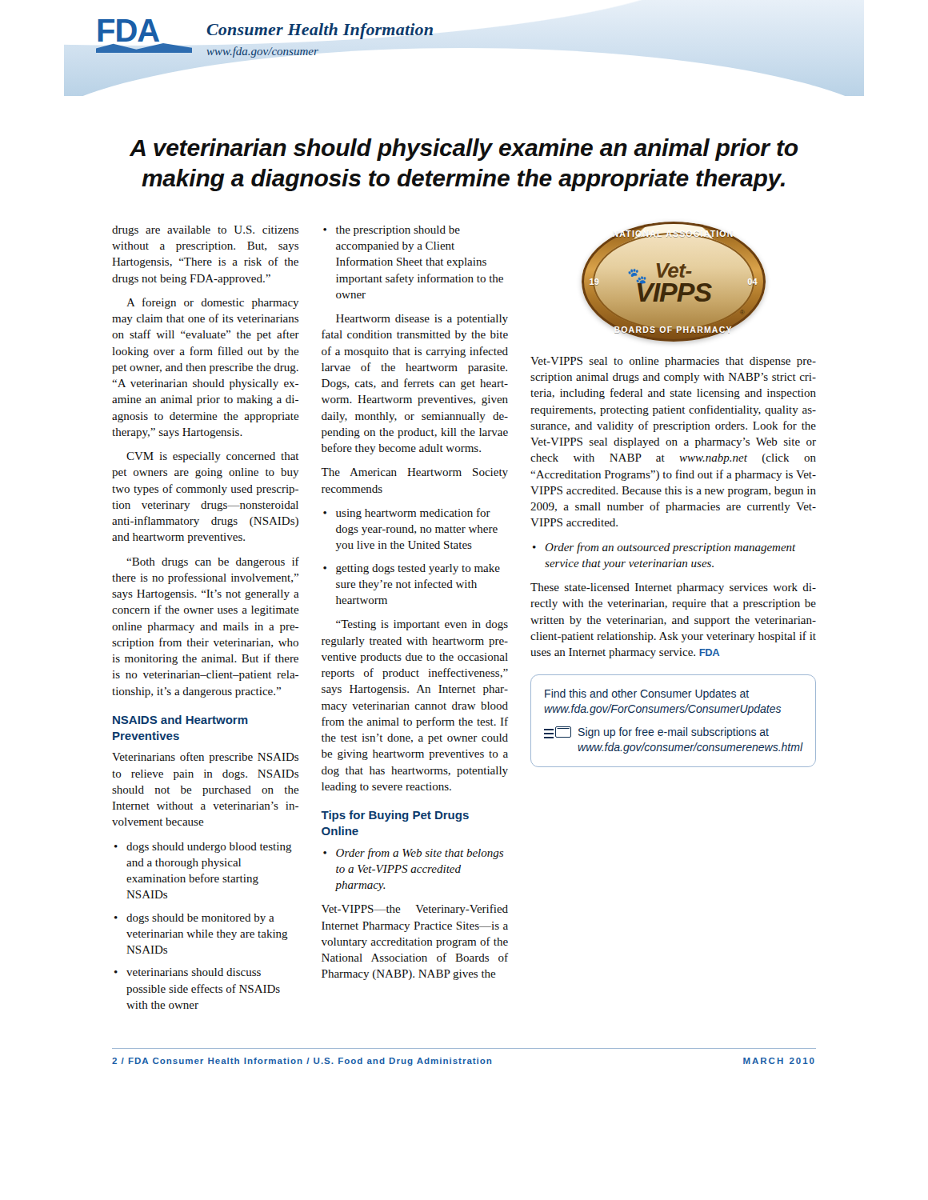FDA
Consumer Health Information
www.fda.gov/consumer
A veterinarian should physically examine an animal prior to making a diagnosis to determine the appropriate therapy.
drugs are available to U.S. citizens without a prescription. But, says Hartogensis, “There is a risk of the drugs not being FDA-approved.”
A foreign or domestic pharmacy may claim that one of its veterinarians on staff will “evaluate” the pet after looking over a form filled out by the pet owner, and then prescribe the drug. “A veterinarian should physically examine an animal prior to making a diagnosis to determine the appropriate therapy,” says Hartogensis.
CVM is especially concerned that pet owners are going online to buy two types of commonly used prescription veterinary drugs—nonsteroidal anti-inflammatory drugs (NSAIDs) and heartworm preventives.
“Both drugs can be dangerous if there is no professional involvement,” says Hartogensis. “It’s not generally a concern if the owner uses a legitimate online pharmacy and mails in a prescription from their veterinarian, who is monitoring the animal. But if there is no veterinarian–client–patient relationship, it’s a dangerous practice.”
NSAIDS and Heartworm Preventives
Veterinarians often prescribe NSAIDs to relieve pain in dogs. NSAIDs should not be purchased on the Internet without a veterinarian’s involvement because
dogs should undergo blood testing and a thorough physical examination before starting NSAIDs
dogs should be monitored by a veterinarian while they are taking NSAIDs
veterinarians should discuss possible side effects of NSAIDs with the owner
the prescription should be accompanied by a Client Information Sheet that explains important safety information to the owner
Heartworm disease is a potentially fatal condition transmitted by the bite of a mosquito that is carrying infected larvae of the heartworm parasite. Dogs, cats, and ferrets can get heartworm. Heartworm preventives, given daily, monthly, or semiannually depending on the product, kill the larvae before they become adult worms.
The American Heartworm Society recommends
using heartworm medication for dogs year-round, no matter where you live in the United States
getting dogs tested yearly to make sure they’re not infected with heartworm
“Testing is important even in dogs regularly treated with heartworm preventive products due to the occasional reports of product ineffectiveness,” says Hartogensis. An Internet pharmacy veterinarian cannot draw blood from the animal to perform the test. If the test isn’t done, a pet owner could be giving heartworm preventives to a dog that has heartworms, potentially leading to severe reactions.
Tips for Buying Pet Drugs Online
Order from a Web site that belongs to a Vet-VIPPS accredited pharmacy.
Vet-VIPPS—the Veterinary-Verified Internet Pharmacy Practice Sites—is a voluntary accreditation program of the National Association of Boards of Pharmacy (NABP). NABP gives the
National Association Boards of Pharmacy
19
04
🐾
Vet-
VIPPS
®
Vet-VIPPS seal to online pharmacies that dispense prescription animal drugs and comply with NABP’s strict criteria, including federal and state licensing and inspection requirements, protecting patient confidentiality, quality assurance, and validity of prescription orders. Look for the Vet-VIPPS seal displayed on a pharmacy’s Web site or check with NABP at www.nabp.net (click on “Accreditation Programs”) to find out if a pharmacy is Vet-VIPPS accredited. Because this is a new program, begun in 2009, a small number of pharmacies are currently Vet-VIPPS accredited.
Order from an outsourced prescription management service that your veterinarian uses.
These state-licensed Internet pharmacy services work directly with the veterinarian, require that a prescription be written by the veterinarian, and support the veterinarian-client-patient relationship. Ask your veterinary hospital if it uses an Internet pharmacy service. FDA
Find this and other Consumer Updates at www.fda.gov/ForConsumers/ConsumerUpdates
Sign up for free e-mail subscriptions at www.fda.gov/consumer/consumerenews.html
2 / FDA Consumer Health Information / U.S. Food and Drug Administration
MARCH 2010